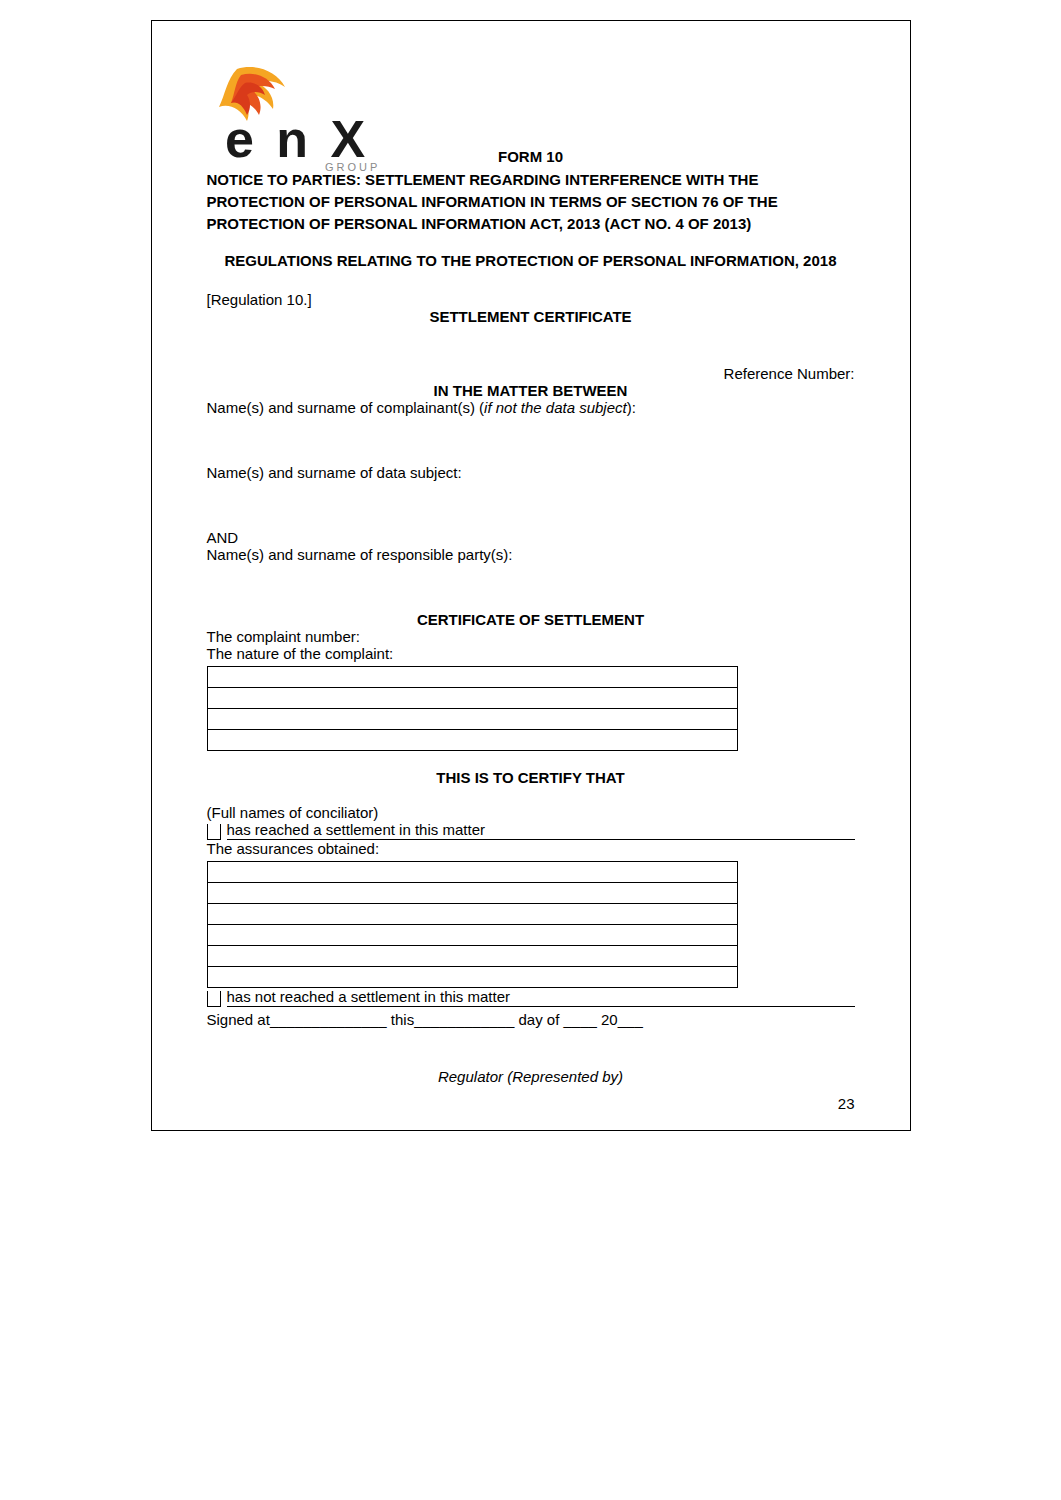e n X GROUP
FORM 10
NOTICE TO PARTIES: SETTLEMENT REGARDING INTERFERENCE WITH THE PROTECTION OF PERSONAL INFORMATION IN TERMS OF SECTION 76 OF THE PROTECTION OF PERSONAL INFORMATION ACT, 2013 (ACT NO. 4 OF 2013)
REGULATIONS RELATING TO THE PROTECTION OF PERSONAL INFORMATION, 2018
[Regulation 10.]
SETTLEMENT CERTIFICATE
Reference Number:
IN THE MATTER BETWEEN
Name(s) and surname of complainant(s) (if not the data subject):
Name(s) and surname of data subject:
AND
Name(s) and surname of responsible party(s):
CERTIFICATE OF SETTLEMENT
The complaint number:
The nature of the complaint:
THIS IS TO CERTIFY THAT
(Full names of conciliator)
has reached a settlement in this matter
The assurances obtained:
has not reached a settlement in this matter
Signed at______________ this____________ day of ____ 20___
Regulator (Represented by)
23